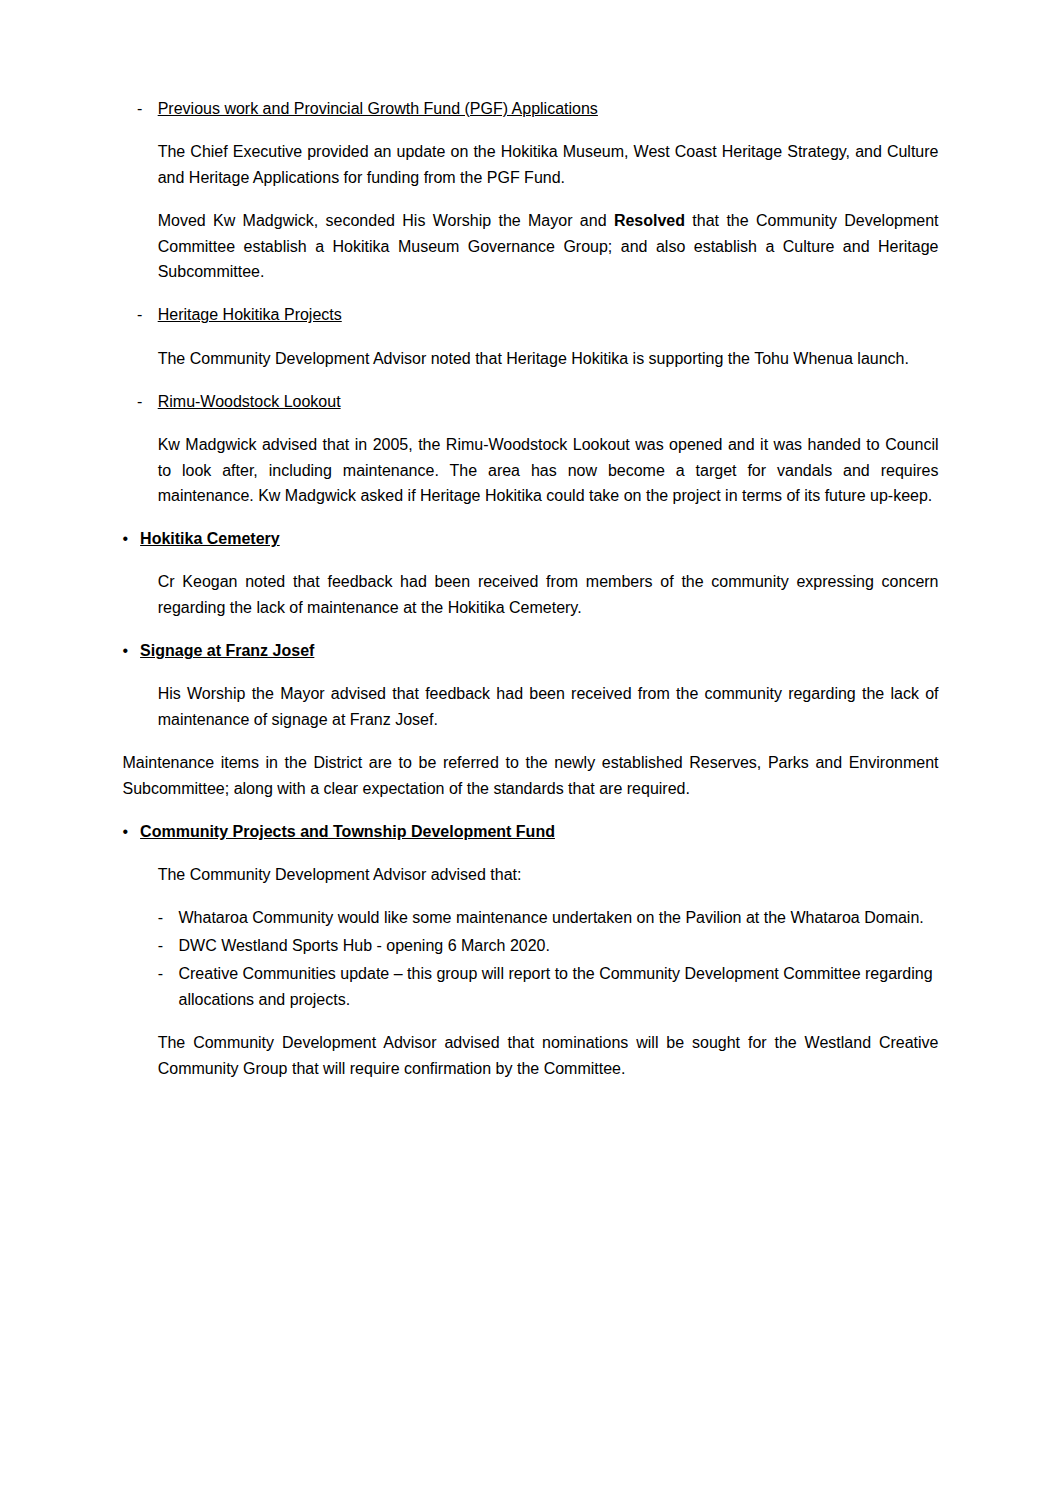-
Previous work and Provincial Growth Fund (PGF) Applications
The Chief Executive provided an update on the Hokitika Museum, West Coast Heritage Strategy, and Culture and Heritage Applications for funding from the PGF Fund.
Moved Kw Madgwick, seconded His Worship the Mayor and Resolved that the Community Development Committee establish a Hokitika Museum Governance Group; and also establish a Culture and Heritage Subcommittee.
-
Heritage Hokitika Projects
The Community Development Advisor noted that Heritage Hokitika is supporting the Tohu Whenua launch.
-
Rimu-Woodstock Lookout
Kw Madgwick advised that in 2005, the Rimu-Woodstock Lookout was opened and it was handed to Council to look after, including maintenance. The area has now become a target for vandals and requires maintenance. Kw Madgwick asked if Heritage Hokitika could take on the project in terms of its future up-keep.
•
Hokitika Cemetery
Cr Keogan noted that feedback had been received from members of the community expressing concern regarding the lack of maintenance at the Hokitika Cemetery.
•
Signage at Franz Josef
His Worship the Mayor advised that feedback had been received from the community regarding the lack of maintenance of signage at Franz Josef.
Maintenance items in the District are to be referred to the newly established Reserves, Parks and Environment Subcommittee; along with a clear expectation of the standards that are required.
•
Community Projects and Township Development Fund
The Community Development Advisor advised that:
Whataroa Community would like some maintenance undertaken on the Pavilion at the Whataroa Domain.
DWC Westland Sports Hub - opening 6 March 2020.
Creative Communities update – this group will report to the Community Development Committee regarding allocations and projects.
The Community Development Advisor advised that nominations will be sought for the Westland Creative Community Group that will require confirmation by the Committee.